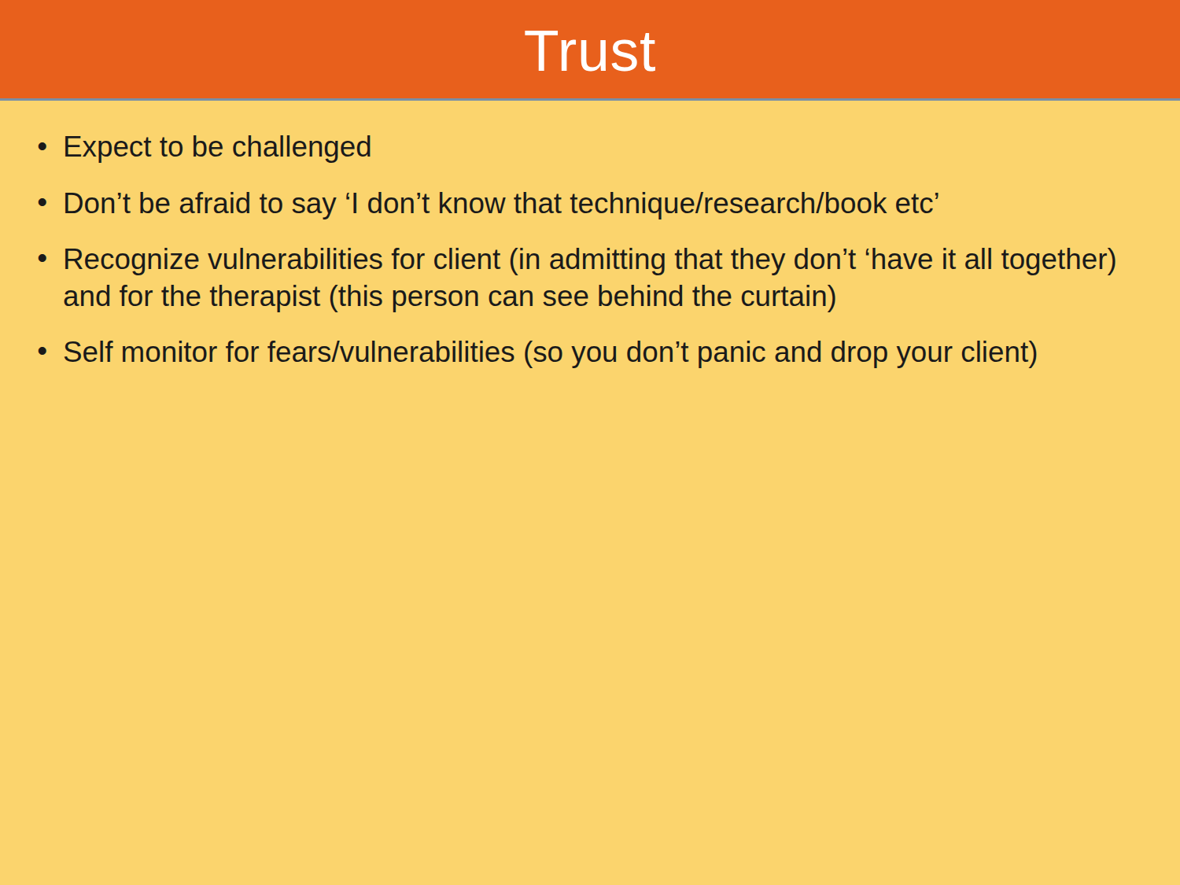Trust
Expect to be challenged
Don’t be afraid to say ‘I don’t know that technique/research/book etc’
Recognize vulnerabilities for client (in admitting that they don’t ‘have it all together) and for the therapist (this person can see behind the curtain)
Self monitor for fears/vulnerabilities (so you don’t panic and drop your client)